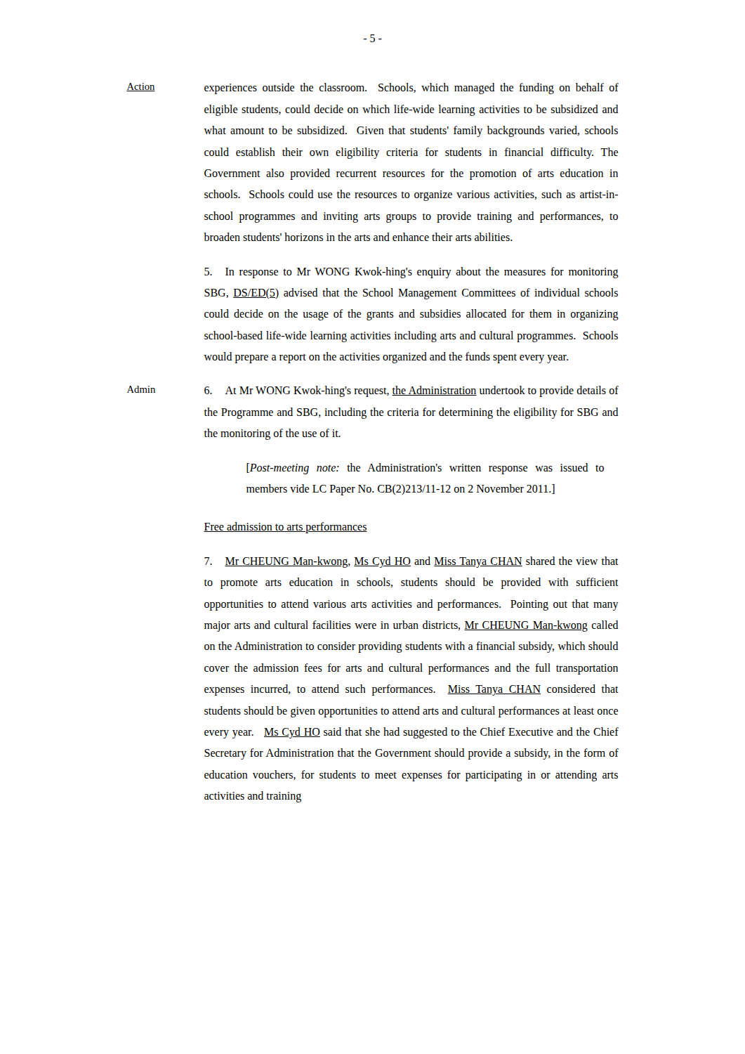- 5 -
Action
experiences outside the classroom. Schools, which managed the funding on behalf of eligible students, could decide on which life-wide learning activities to be subsidized and what amount to be subsidized. Given that students' family backgrounds varied, schools could establish their own eligibility criteria for students in financial difficulty. The Government also provided recurrent resources for the promotion of arts education in schools. Schools could use the resources to organize various activities, such as artist-in-school programmes and inviting arts groups to provide training and performances, to broaden students' horizons in the arts and enhance their arts abilities.
5. In response to Mr WONG Kwok-hing's enquiry about the measures for monitoring SBG, DS/ED(5) advised that the School Management Committees of individual schools could decide on the usage of the grants and subsidies allocated for them in organizing school-based life-wide learning activities including arts and cultural programmes. Schools would prepare a report on the activities organized and the funds spent every year.
Admin 6. At Mr WONG Kwok-hing's request, the Administration undertook to provide details of the Programme and SBG, including the criteria for determining the eligibility for SBG and the monitoring of the use of it.
[Post-meeting note: the Administration's written response was issued to members vide LC Paper No. CB(2)213/11-12 on 2 November 2011.]
Free admission to arts performances
7. Mr CHEUNG Man-kwong, Ms Cyd HO and Miss Tanya CHAN shared the view that to promote arts education in schools, students should be provided with sufficient opportunities to attend various arts activities and performances. Pointing out that many major arts and cultural facilities were in urban districts, Mr CHEUNG Man-kwong called on the Administration to consider providing students with a financial subsidy, which should cover the admission fees for arts and cultural performances and the full transportation expenses incurred, to attend such performances. Miss Tanya CHAN considered that students should be given opportunities to attend arts and cultural performances at least once every year. Ms Cyd HO said that she had suggested to the Chief Executive and the Chief Secretary for Administration that the Government should provide a subsidy, in the form of education vouchers, for students to meet expenses for participating in or attending arts activities and training